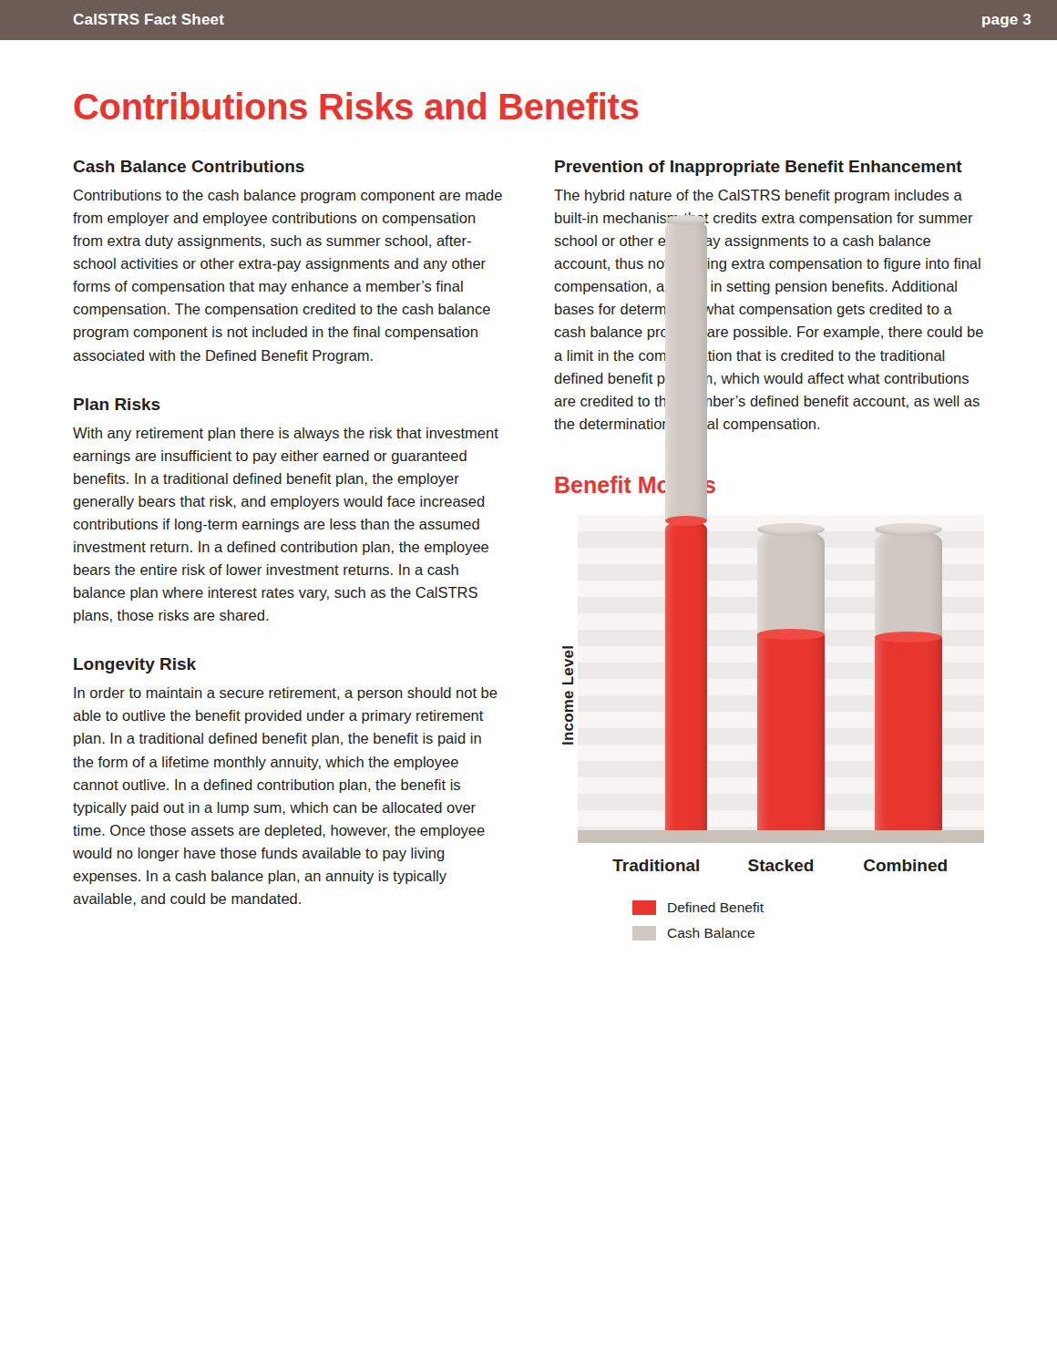CalSTRS Fact Sheet page 3
Contributions Risks and Benefits
Cash Balance Contributions
Contributions to the cash balance program component are made from employer and employee contributions on compensation from extra duty assignments, such as summer school, after-school activities or other extra-pay assignments and any other forms of compensation that may enhance a member’s final compensation. The compensation credited to the cash balance program component is not included in the final compensation associated with the Defined Benefit Program.
Plan Risks
With any retirement plan there is always the risk that investment earnings are insufficient to pay either earned or guaranteed benefits. In a traditional defined benefit plan, the employer generally bears that risk, and employers would face increased contributions if long-term earnings are less than the assumed investment return. In a defined contribution plan, the employee bears the entire risk of lower investment returns. In a cash balance plan where interest rates vary, such as the CalSTRS plans, those risks are shared.
Longevity Risk
In order to maintain a secure retirement, a person should not be able to outlive the benefit provided under a primary retirement plan. In a traditional defined benefit plan, the benefit is paid in the form of a lifetime monthly annuity, which the employee cannot outlive. In a defined contribution plan, the benefit is typically paid out in a lump sum, which can be allocated over time. Once those assets are depleted, however, the employee would no longer have those funds available to pay living expenses. In a cash balance plan, an annuity is typically available, and could be mandated.
Prevention of Inappropriate Benefit Enhancement
The hybrid nature of the CalSTRS benefit program includes a built-in mechanism that credits extra compensation for summer school or other extra-pay assignments to a cash balance account, thus not allowing extra compensation to figure into final compensation, a factor in setting pension benefits. Additional bases for determining what compensation gets credited to a cash balance program are possible. For example, there could be a limit in the compensation that is credited to the traditional defined benefit program, which would affect what contributions are credited to the member’s defined benefit account, as well as the determination of final compensation.
Benefit Models
Income Level
Traditional Stacked Combined
Defined Benefit
Cash Balance